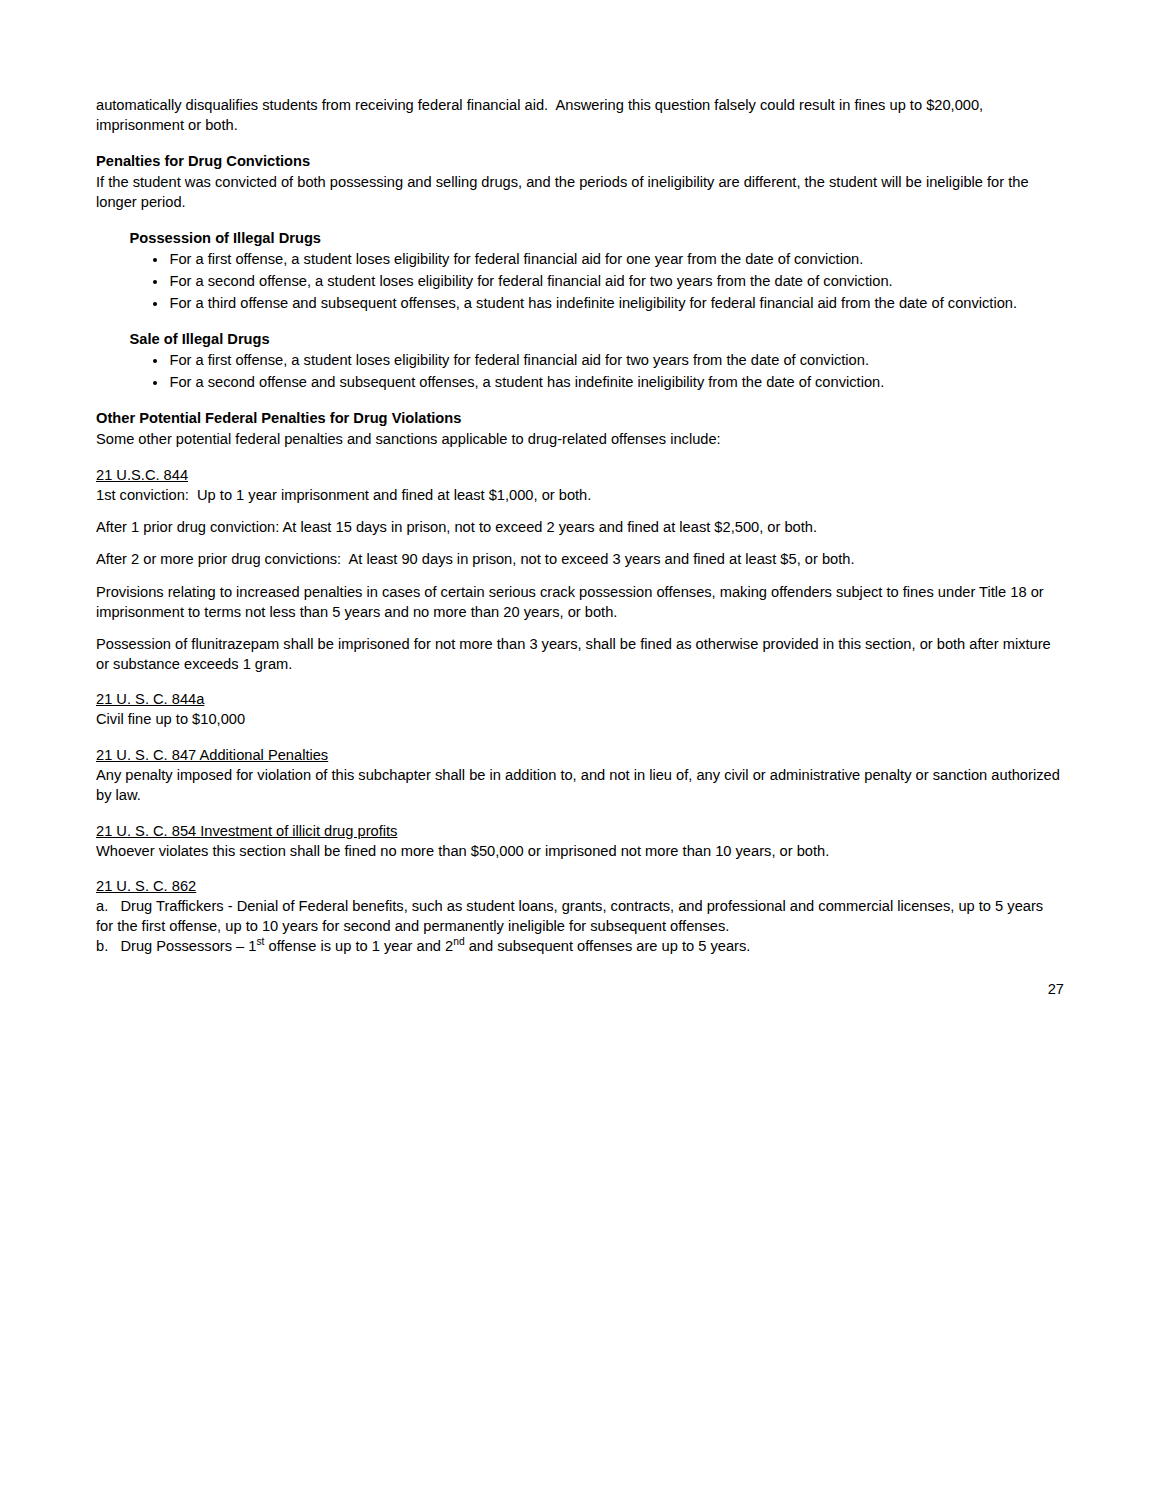automatically disqualifies students from receiving federal financial aid. Answering this question falsely could result in fines up to $20,000, imprisonment or both.
Penalties for Drug Convictions
If the student was convicted of both possessing and selling drugs, and the periods of ineligibility are different, the student will be ineligible for the longer period.
Possession of Illegal Drugs
For a first offense, a student loses eligibility for federal financial aid for one year from the date of conviction.
For a second offense, a student loses eligibility for federal financial aid for two years from the date of conviction.
For a third offense and subsequent offenses, a student has indefinite ineligibility for federal financial aid from the date of conviction.
Sale of Illegal Drugs
For a first offense, a student loses eligibility for federal financial aid for two years from the date of conviction.
For a second offense and subsequent offenses, a student has indefinite ineligibility from the date of conviction.
Other Potential Federal Penalties for Drug Violations
Some other potential federal penalties and sanctions applicable to drug-related offenses include:
21 U.S.C. 844
1st conviction: Up to 1 year imprisonment and fined at least $1,000, or both.
After 1 prior drug conviction: At least 15 days in prison, not to exceed 2 years and fined at least $2,500, or both.
After 2 or more prior drug convictions: At least 90 days in prison, not to exceed 3 years and fined at least $5, or both.
Provisions relating to increased penalties in cases of certain serious crack possession offenses, making offenders subject to fines under Title 18 or imprisonment to terms not less than 5 years and no more than 20 years, or both.
Possession of flunitrazepam shall be imprisoned for not more than 3 years, shall be fined as otherwise provided in this section, or both after mixture or substance exceeds 1 gram.
21 U. S. C. 844a
Civil fine up to $10,000
21 U. S. C. 847 Additional Penalties
Any penalty imposed for violation of this subchapter shall be in addition to, and not in lieu of, any civil or administrative penalty or sanction authorized by law.
21 U. S. C. 854 Investment of illicit drug profits
Whoever violates this section shall be fined no more than $50,000 or imprisoned not more than 10 years, or both.
21 U. S. C. 862
a. Drug Traffickers - Denial of Federal benefits, such as student loans, grants, contracts, and professional and commercial licenses, up to 5 years for the first offense, up to 10 years for second and permanently ineligible for subsequent offenses.
b. Drug Possessors – 1st offense is up to 1 year and 2nd and subsequent offenses are up to 5 years.
27